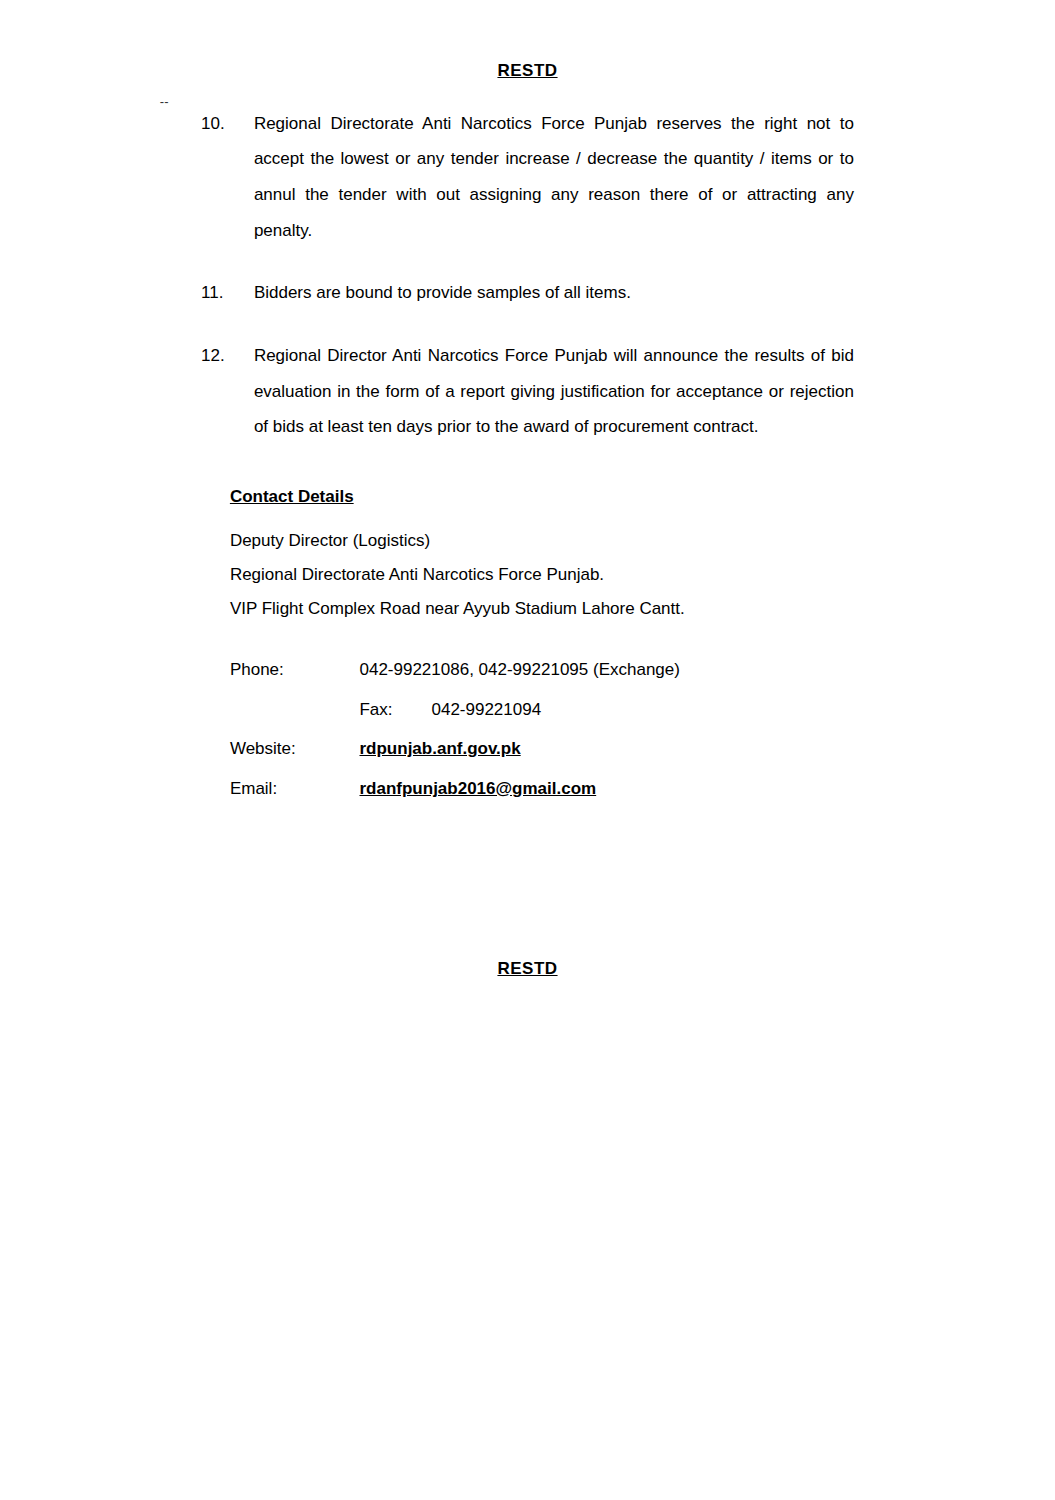RESTD
‑‑
10.
Regional Directorate Anti Narcotics Force Punjab reserves the right not to accept the lowest or any tender increase / decrease the quantity / items or to annul the tender with out assigning any reason there of or attracting any penalty.
11.
Bidders are bound to provide samples of all items.
12.
Regional Director Anti Narcotics Force Punjab will announce the results of bid evaluation in the form of a report giving justification for acceptance or rejection of bids at least ten days prior to the award of procurement contract.
Contact Details
Deputy Director (Logistics)
Regional Directorate Anti Narcotics Force Punjab.
VIP Flight Complex Road near Ayyub Stadium Lahore Cantt.
| Phone: | 042-99221086, 042-99221095 (Exchange) |
| | Fax: | 042-99221094 |
| Website: | rdpunjab.anf.gov.pk |
| Email: | rdanfpunjab2016@gmail.com |
RESTD